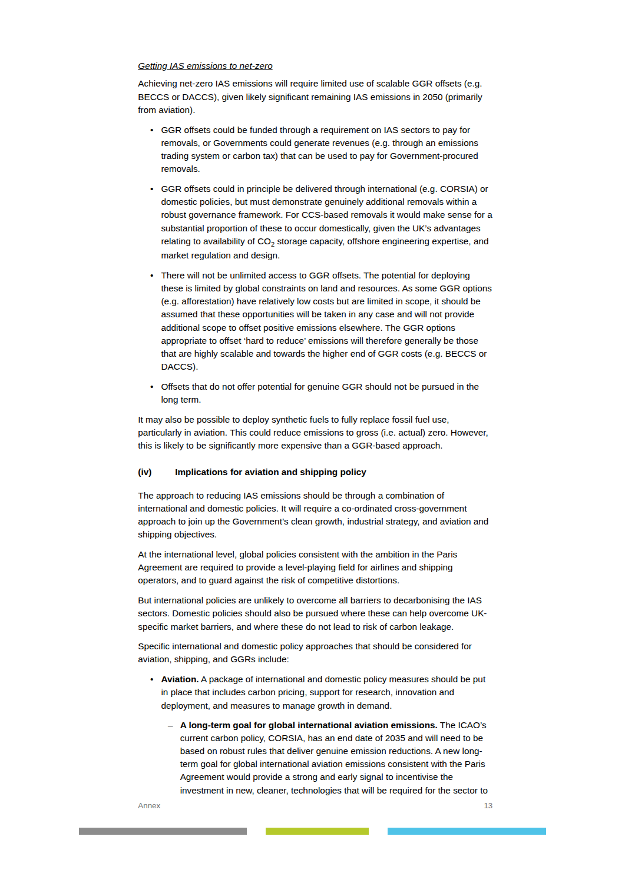Getting IAS emissions to net-zero
Achieving net-zero IAS emissions will require limited use of scalable GGR offsets (e.g. BECCS or DACCS), given likely significant remaining IAS emissions in 2050 (primarily from aviation).
GGR offsets could be funded through a requirement on IAS sectors to pay for removals, or Governments could generate revenues (e.g. through an emissions trading system or carbon tax) that can be used to pay for Government-procured removals.
GGR offsets could in principle be delivered through international (e.g. CORSIA) or domestic policies, but must demonstrate genuinely additional removals within a robust governance framework. For CCS-based removals it would make sense for a substantial proportion of these to occur domestically, given the UK’s advantages relating to availability of CO2 storage capacity, offshore engineering expertise, and market regulation and design.
There will not be unlimited access to GGR offsets. The potential for deploying these is limited by global constraints on land and resources. As some GGR options (e.g. afforestation) have relatively low costs but are limited in scope, it should be assumed that these opportunities will be taken in any case and will not provide additional scope to offset positive emissions elsewhere. The GGR options appropriate to offset ‘hard to reduce’ emissions will therefore generally be those that are highly scalable and towards the higher end of GGR costs (e.g. BECCS or DACCS).
Offsets that do not offer potential for genuine GGR should not be pursued in the long term.
It may also be possible to deploy synthetic fuels to fully replace fossil fuel use, particularly in aviation. This could reduce emissions to gross (i.e. actual) zero. However, this is likely to be significantly more expensive than a GGR-based approach.
(iv) Implications for aviation and shipping policy
The approach to reducing IAS emissions should be through a combination of international and domestic policies. It will require a co-ordinated cross-government approach to join up the Government’s clean growth, industrial strategy, and aviation and shipping objectives.
At the international level, global policies consistent with the ambition in the Paris Agreement are required to provide a level-playing field for airlines and shipping operators, and to guard against the risk of competitive distortions.
But international policies are unlikely to overcome all barriers to decarbonising the IAS sectors. Domestic policies should also be pursued where these can help overcome UK-specific market barriers, and where these do not lead to risk of carbon leakage.
Specific international and domestic policy approaches that should be considered for aviation, shipping, and GGRs include:
Aviation. A package of international and domestic policy measures should be put in place that includes carbon pricing, support for research, innovation and deployment, and measures to manage growth in demand.
A long-term goal for global international aviation emissions. The ICAO’s current carbon policy, CORSIA, has an end date of 2035 and will need to be based on robust rules that deliver genuine emission reductions. A new long-term goal for global international aviation emissions consistent with the Paris Agreement would provide a strong and early signal to incentivise the investment in new, cleaner, technologies that will be required for the sector to
Annex 13